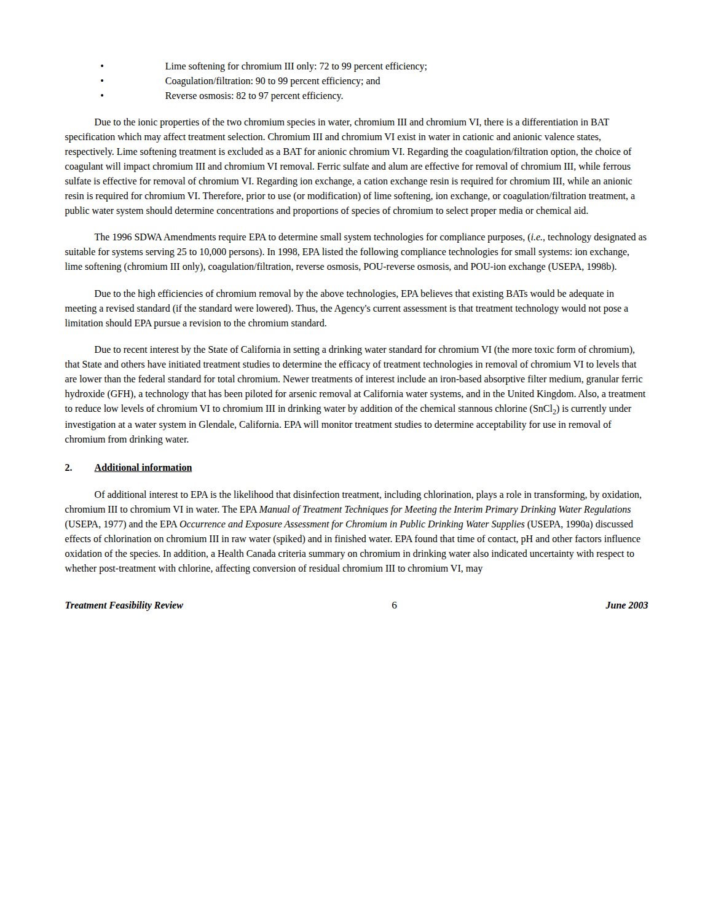Lime softening for chromium III only: 72 to 99 percent efficiency;
Coagulation/filtration: 90 to 99 percent efficiency; and
Reverse osmosis: 82 to 97 percent efficiency.
Due to the ionic properties of the two chromium species in water, chromium III and chromium VI, there is a differentiation in BAT specification which may affect treatment selection. Chromium III and chromium VI exist in water in cationic and anionic valence states, respectively. Lime softening treatment is excluded as a BAT for anionic chromium VI. Regarding the coagulation/filtration option, the choice of coagulant will impact chromium III and chromium VI removal. Ferric sulfate and alum are effective for removal of chromium III, while ferrous sulfate is effective for removal of chromium VI. Regarding ion exchange, a cation exchange resin is required for chromium III, while an anionic resin is required for chromium VI. Therefore, prior to use (or modification) of lime softening, ion exchange, or coagulation/filtration treatment, a public water system should determine concentrations and proportions of species of chromium to select proper media or chemical aid.
The 1996 SDWA Amendments require EPA to determine small system technologies for compliance purposes, (i.e., technology designated as suitable for systems serving 25 to 10,000 persons). In 1998, EPA listed the following compliance technologies for small systems: ion exchange, lime softening (chromium III only), coagulation/filtration, reverse osmosis, POU-reverse osmosis, and POU-ion exchange (USEPA, 1998b).
Due to the high efficiencies of chromium removal by the above technologies, EPA believes that existing BATs would be adequate in meeting a revised standard (if the standard were lowered). Thus, the Agency's current assessment is that treatment technology would not pose a limitation should EPA pursue a revision to the chromium standard.
Due to recent interest by the State of California in setting a drinking water standard for chromium VI (the more toxic form of chromium), that State and others have initiated treatment studies to determine the efficacy of treatment technologies in removal of chromium VI to levels that are lower than the federal standard for total chromium. Newer treatments of interest include an iron-based absorptive filter medium, granular ferric hydroxide (GFH), a technology that has been piloted for arsenic removal at California water systems, and in the United Kingdom. Also, a treatment to reduce low levels of chromium VI to chromium III in drinking water by addition of the chemical stannous chlorine (SnCl2) is currently under investigation at a water system in Glendale, California. EPA will monitor treatment studies to determine acceptability for use in removal of chromium from drinking water.
2. Additional information
Of additional interest to EPA is the likelihood that disinfection treatment, including chlorination, plays a role in transforming, by oxidation, chromium III to chromium VI in water. The EPA Manual of Treatment Techniques for Meeting the Interim Primary Drinking Water Regulations (USEPA, 1977) and the EPA Occurrence and Exposure Assessment for Chromium in Public Drinking Water Supplies (USEPA, 1990a) discussed effects of chlorination on chromium III in raw water (spiked) and in finished water. EPA found that time of contact, pH and other factors influence oxidation of the species. In addition, a Health Canada criteria summary on chromium in drinking water also indicated uncertainty with respect to whether post-treatment with chlorine, affecting conversion of residual chromium III to chromium VI, may
Treatment Feasibility Review 6 June 2003